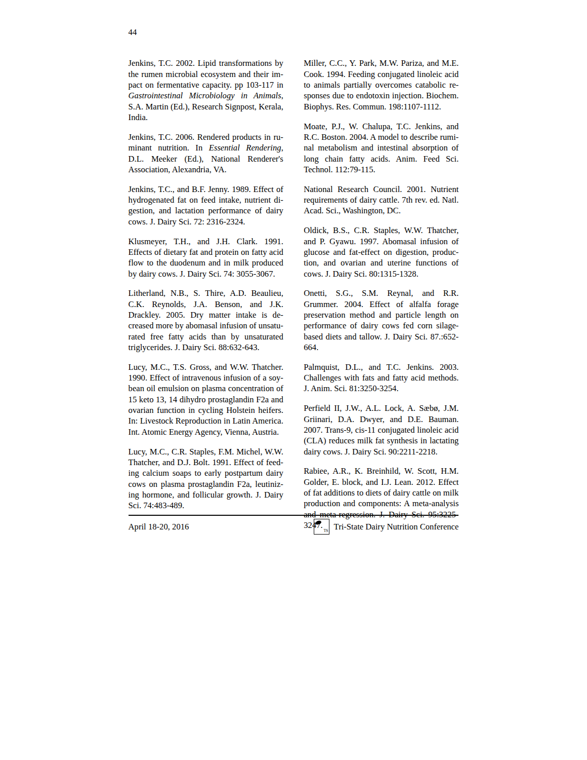44
Jenkins, T.C. 2002. Lipid transformations by the rumen microbial ecosystem and their impact on fermentative capacity. pp 103-117 in Gastrointestinal Microbiology in Animals, S.A. Martin (Ed.), Research Signpost, Kerala, India.
Jenkins, T.C. 2006. Rendered products in ruminant nutrition. In Essential Rendering, D.L. Meeker (Ed.), National Renderer's Association, Alexandria, VA.
Jenkins, T.C., and B.F. Jenny. 1989. Effect of hydrogenated fat on feed intake, nutrient digestion, and lactation performance of dairy cows. J. Dairy Sci. 72: 2316-2324.
Klusmeyer, T.H., and J.H. Clark. 1991. Effects of dietary fat and protein on fatty acid flow to the duodenum and in milk produced by dairy cows. J. Dairy Sci. 74: 3055-3067.
Litherland, N.B., S. Thire, A.D. Beaulieu, C.K. Reynolds, J.A. Benson, and J.K. Drackley. 2005. Dry matter intake is decreased more by abomasal infusion of unsaturated free fatty acids than by unsaturated triglycerides. J. Dairy Sci. 88:632-643.
Lucy, M.C., T.S. Gross, and W.W. Thatcher. 1990. Effect of intravenous infusion of a soybean oil emulsion on plasma concentration of 15 keto 13, 14 dihydro prostaglandin F2a and ovarian function in cycling Holstein heifers. In: Livestock Reproduction in Latin America. Int. Atomic Energy Agency, Vienna, Austria.
Lucy, M.C., C.R. Staples, F.M. Michel, W.W. Thatcher, and D.J. Bolt. 1991. Effect of feeding calcium soaps to early postpartum dairy cows on plasma prostaglandin F2a, leutinizing hormone, and follicular growth. J. Dairy Sci. 74:483-489.
Miller, C.C., Y. Park, M.W. Pariza, and M.E. Cook. 1994. Feeding conjugated linoleic acid to animals partially overcomes catabolic responses due to endotoxin injection. Biochem. Biophys. Res. Commun. 198:1107-1112.
Moate, P.J., W. Chalupa, T.C. Jenkins, and R.C. Boston. 2004. A model to describe ruminal metabolism and intestinal absorption of long chain fatty acids. Anim. Feed Sci. Technol. 112:79-115.
National Research Council. 2001. Nutrient requirements of dairy cattle. 7th rev. ed. Natl. Acad. Sci., Washington, DC.
Oldick, B.S., C.R. Staples, W.W. Thatcher, and P. Gyawu. 1997. Abomasal infusion of glucose and fat-effect on digestion, production, and ovarian and uterine functions of cows. J. Dairy Sci. 80:1315-1328.
Onetti, S.G., S.M. Reynal, and R.R. Grummer. 2004. Effect of alfalfa forage preservation method and particle length on performance of dairy cows fed corn silage-based diets and tallow. J. Dairy Sci. 87.:652-664.
Palmquist, D.L., and T.C. Jenkins. 2003. Challenges with fats and fatty acid methods. J. Anim. Sci. 81:3250-3254.
Perfield II, J.W., A.L. Lock, A. Sæbø, J.M. Griinari, D.A. Dwyer, and D.E. Bauman. 2007. Trans-9, cis-11 conjugated linoleic acid (CLA) reduces milk fat synthesis in lactating dairy cows. J. Dairy Sci. 90:2211-2218.
Rabiee, A.R., K. Breinhild, W. Scott, H.M. Golder, E. block, and I.J. Lean. 2012. Effect of fat additions to diets of dairy cattle on milk production and components: A meta-analysis and meta-regression. J. Dairy Sci. 95:3225-3247.
April 18-20, 2016
Tri-State Dairy Nutrition Conference